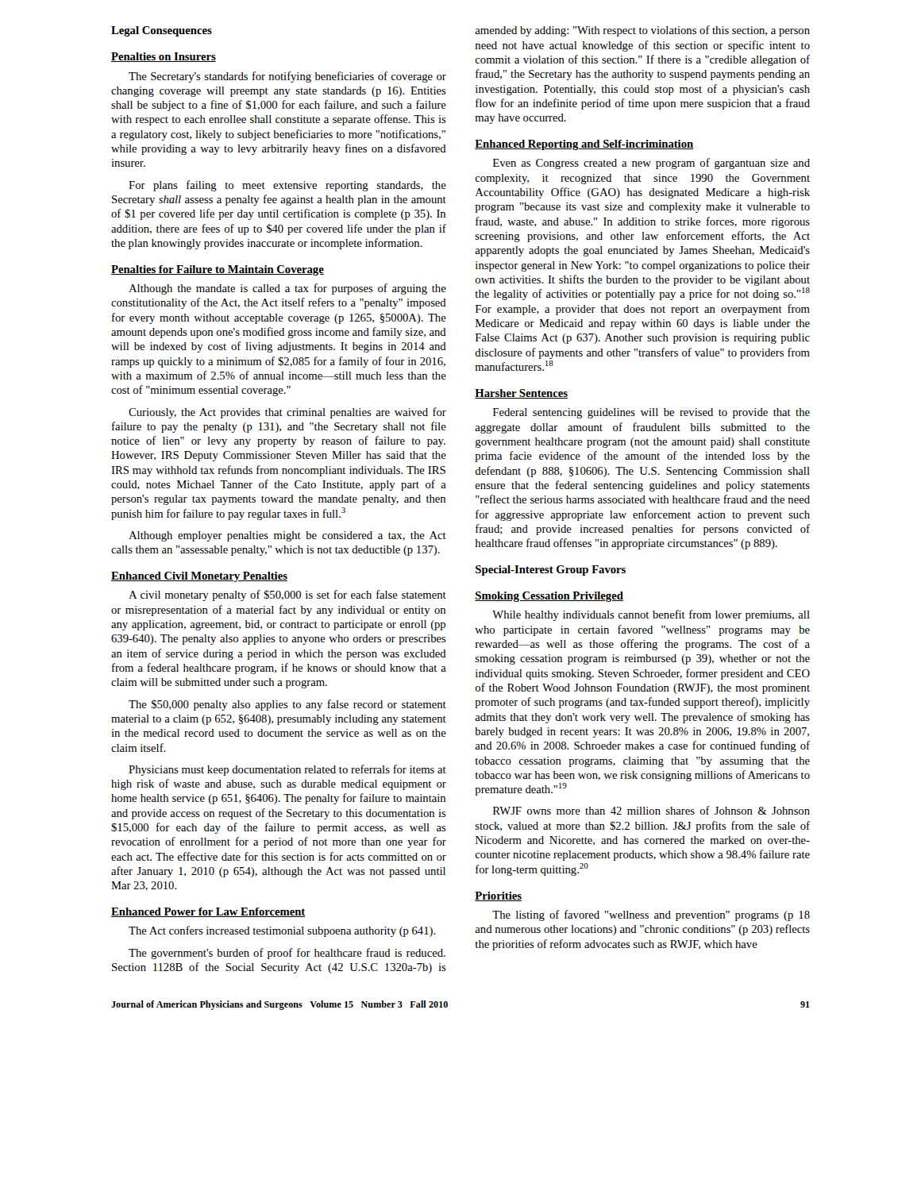Legal Consequences
Penalties on Insurers
The Secretary's standards for notifying beneficiaries of coverage or changing coverage will preempt any state standards (p 16). Entities shall be subject to a fine of $1,000 for each failure, and such a failure with respect to each enrollee shall constitute a separate offense. This is a regulatory cost, likely to subject beneficiaries to more "notifications," while providing a way to levy arbitrarily heavy fines on a disfavored insurer.
For plans failing to meet extensive reporting standards, the Secretary shall assess a penalty fee against a health plan in the amount of $1 per covered life per day until certification is complete (p 35). In addition, there are fees of up to $40 per covered life under the plan if the plan knowingly provides inaccurate or incomplete information.
Penalties for Failure to Maintain Coverage
Although the mandate is called a tax for purposes of arguing the constitutionality of the Act, the Act itself refers to a "penalty" imposed for every month without acceptable coverage (p 1265, §5000A). The amount depends upon one's modified gross income and family size, and will be indexed by cost of living adjustments. It begins in 2014 and ramps up quickly to a minimum of $2,085 for a family of four in 2016, with a maximum of 2.5% of annual income—still much less than the cost of "minimum essential coverage."
Curiously, the Act provides that criminal penalties are waived for failure to pay the penalty (p 131), and "the Secretary shall not file notice of lien" or levy any property by reason of failure to pay. However, IRS Deputy Commissioner Steven Miller has said that the IRS may withhold tax refunds from noncompliant individuals. The IRS could, notes Michael Tanner of the Cato Institute, apply part of a person's regular tax payments toward the mandate penalty, and then punish him for failure to pay regular taxes in full.3
Although employer penalties might be considered a tax, the Act calls them an "assessable penalty," which is not tax deductible (p 137).
Enhanced Civil Monetary Penalties
A civil monetary penalty of $50,000 is set for each false statement or misrepresentation of a material fact by any individual or entity on any application, agreement, bid, or contract to participate or enroll (pp 639-640). The penalty also applies to anyone who orders or prescribes an item of service during a period in which the person was excluded from a federal healthcare program, if he knows or should know that a claim will be submitted under such a program.
The $50,000 penalty also applies to any false record or statement material to a claim (p 652, §6408), presumably including any statement in the medical record used to document the service as well as on the claim itself.
Physicians must keep documentation related to referrals for items at high risk of waste and abuse, such as durable medical equipment or home health service (p 651, §6406). The penalty for failure to maintain and provide access on request of the Secretary to this documentation is $15,000 for each day of the failure to permit access, as well as revocation of enrollment for a period of not more than one year for each act. The effective date for this section is for acts committed on or after January 1, 2010 (p 654), although the Act was not passed until Mar 23, 2010.
Enhanced Power for Law Enforcement
The Act confers increased testimonial subpoena authority (p 641).
The government's burden of proof for healthcare fraud is reduced. Section 1128B of the Social Security Act (42 U.S.C 1320a-7b) is amended by adding: "With respect to violations of this section, a person need not have actual knowledge of this section or specific intent to commit a violation of this section." If there is a "credible allegation of fraud," the Secretary has the authority to suspend payments pending an investigation. Potentially, this could stop most of a physician's cash flow for an indefinite period of time upon mere suspicion that a fraud may have occurred.
Enhanced Reporting and Self-incrimination
Even as Congress created a new program of gargantuan size and complexity, it recognized that since 1990 the Government Accountability Office (GAO) has designated Medicare a high-risk program "because its vast size and complexity make it vulnerable to fraud, waste, and abuse." In addition to strike forces, more rigorous screening provisions, and other law enforcement efforts, the Act apparently adopts the goal enunciated by James Sheehan, Medicaid's inspector general in New York: "to compel organizations to police their own activities. It shifts the burden to the provider to be vigilant about the legality of activities or potentially pay a price for not doing so."18 For example, a provider that does not report an overpayment from Medicare or Medicaid and repay within 60 days is liable under the False Claims Act (p 637). Another such provision is requiring public disclosure of payments and other "transfers of value" to providers from manufacturers.18
Harsher Sentences
Federal sentencing guidelines will be revised to provide that the aggregate dollar amount of fraudulent bills submitted to the government healthcare program (not the amount paid) shall constitute prima facie evidence of the amount of the intended loss by the defendant (p 888, §10606). The U.S. Sentencing Commission shall ensure that the federal sentencing guidelines and policy statements "reflect the serious harms associated with healthcare fraud and the need for aggressive appropriate law enforcement action to prevent such fraud; and provide increased penalties for persons convicted of healthcare fraud offenses "in appropriate circumstances" (p 889).
Special-Interest Group Favors
Smoking Cessation Privileged
While healthy individuals cannot benefit from lower premiums, all who participate in certain favored "wellness" programs may be rewarded—as well as those offering the programs. The cost of a smoking cessation program is reimbursed (p 39), whether or not the individual quits smoking. Steven Schroeder, former president and CEO of the Robert Wood Johnson Foundation (RWJF), the most prominent promoter of such programs (and tax-funded support thereof), implicitly admits that they don't work very well. The prevalence of smoking has barely budged in recent years: It was 20.8% in 2006, 19.8% in 2007, and 20.6% in 2008. Schroeder makes a case for continued funding of tobacco cessation programs, claiming that "by assuming that the tobacco war has been won, we risk consigning millions of Americans to premature death."19
RWJF owns more than 42 million shares of Johnson & Johnson stock, valued at more than $2.2 billion. J&J profits from the sale of Nicoderm and Nicorette, and has cornered the marked on over-the-counter nicotine replacement products, which show a 98.4% failure rate for long-term quitting.20
Priorities
The listing of favored "wellness and prevention" programs (p 18 and numerous other locations) and "chronic conditions" (p 203) reflects the priorities of reform advocates such as RWJF, which have
Journal of American Physicians and Surgeons Volume 15 Number 3 Fall 2010 91